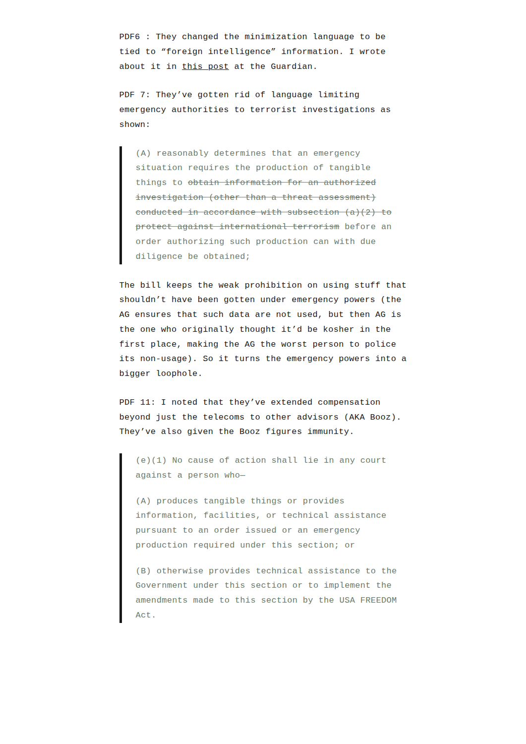PDF6 : They changed the minimization language to be tied to “foreign intelligence” information. I wrote about it in this post at the Guardian.
PDF 7: They’ve gotten rid of language limiting emergency authorities to terrorist investigations as shown:
(A) reasonably determines that an emergency situation requires the production of tangible things to obtain information for an authorized investigation (other than a threat assessment) conducted in accordance with subsection (a)(2) to protect against international terrorism before an order authorizing such production can with due diligence be obtained;
The bill keeps the weak prohibition on using stuff that shouldn’t have been gotten under emergency powers (the AG ensures that such data are not used, but then AG is the one who originally thought it’d be kosher in the first place, making the AG the worst person to police its non-usage). So it turns the emergency powers into a bigger loophole.
PDF 11: I noted that they’ve extended compensation beyond just the telecoms to other advisors (AKA Booz). They’ve also given the Booz figures immunity.
(e)(1) No cause of action shall lie in any court against a person who—
(A) produces tangible things or provides information, facilities, or technical assistance pursuant to an order issued or an emergency production required under this section; or
(B) otherwise provides technical assistance to the Government under this section or to implement the amendments made to this section by the USA FREEDOM Act.